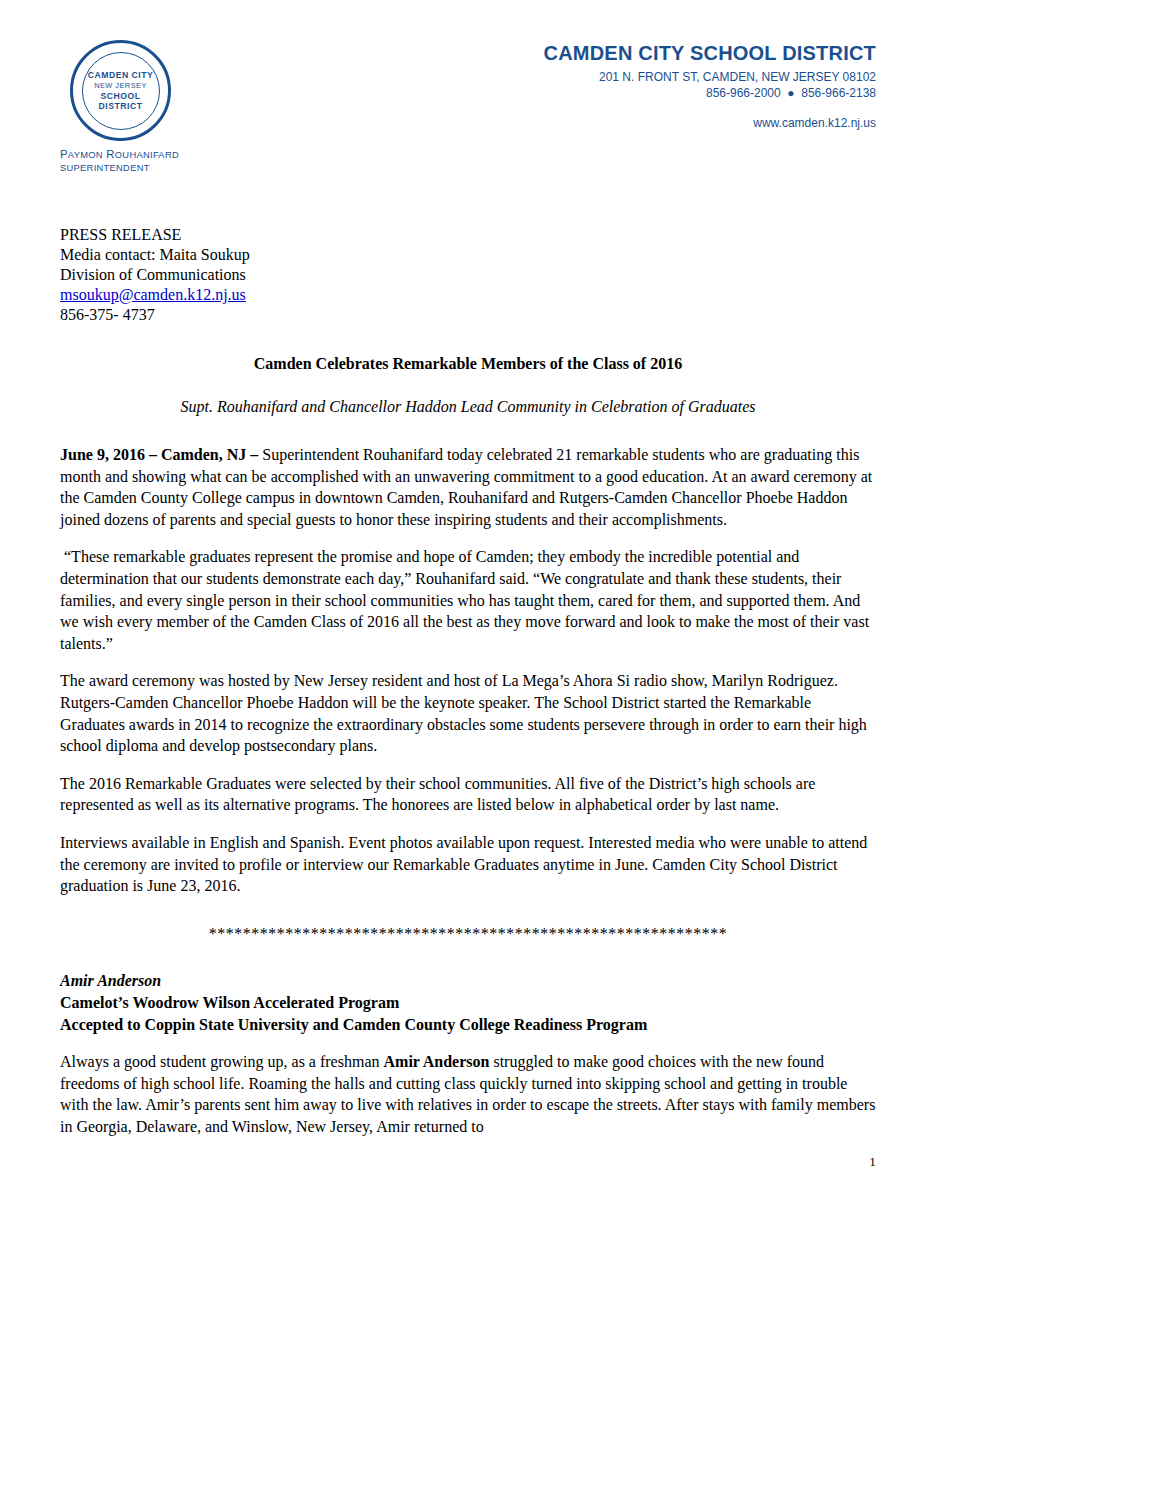CAMDEN CITY
NEW JERSEY
SCHOOL DISTRICT
PAYMON ROUHANIFARD
SUPERINTENDENT
CAMDEN CITY SCHOOL DISTRICT
201 N. FRONT ST, CAMDEN, NEW JERSEY 08102
856-966-2000 ● 856-966-2138
www.camden.k12.nj.us
PRESS RELEASE
Media contact: Maita Soukup
Division of Communications
msoukup@camden.k12.nj.us
856-375- 4737
Camden Celebrates Remarkable Members of the Class of 2016
Supt. Rouhanifard and Chancellor Haddon Lead Community in Celebration of Graduates
June 9, 2016 – Camden, NJ – Superintendent Rouhanifard today celebrated 21 remarkable students who are graduating this month and showing what can be accomplished with an unwavering commitment to a good education. At an award ceremony at the Camden County College campus in downtown Camden, Rouhanifard and Rutgers-Camden Chancellor Phoebe Haddon joined dozens of parents and special guests to honor these inspiring students and their accomplishments.
“These remarkable graduates represent the promise and hope of Camden; they embody the incredible potential and determination that our students demonstrate each day,” Rouhanifard said. “We congratulate and thank these students, their families, and every single person in their school communities who has taught them, cared for them, and supported them. And we wish every member of the Camden Class of 2016 all the best as they move forward and look to make the most of their vast talents.”
The award ceremony was hosted by New Jersey resident and host of La Mega’s Ahora Si radio show, Marilyn Rodriguez. Rutgers-Camden Chancellor Phoebe Haddon will be the keynote speaker. The School District started the Remarkable Graduates awards in 2014 to recognize the extraordinary obstacles some students persevere through in order to earn their high school diploma and develop postsecondary plans.
The 2016 Remarkable Graduates were selected by their school communities. All five of the District’s high schools are represented as well as its alternative programs. The honorees are listed below in alphabetical order by last name.
Interviews available in English and Spanish. Event photos available upon request. Interested media who were unable to attend the ceremony are invited to profile or interview our Remarkable Graduates anytime in June. Camden City School District graduation is June 23, 2016.
*************************************************************
Amir Anderson
Camelot’s Woodrow Wilson Accelerated Program
Accepted to Coppin State University and Camden County College Readiness Program
Always a good student growing up, as a freshman Amir Anderson struggled to make good choices with the new found freedoms of high school life. Roaming the halls and cutting class quickly turned into skipping school and getting in trouble with the law. Amir’s parents sent him away to live with relatives in order to escape the streets. After stays with family members in Georgia, Delaware, and Winslow, New Jersey, Amir returned to
1